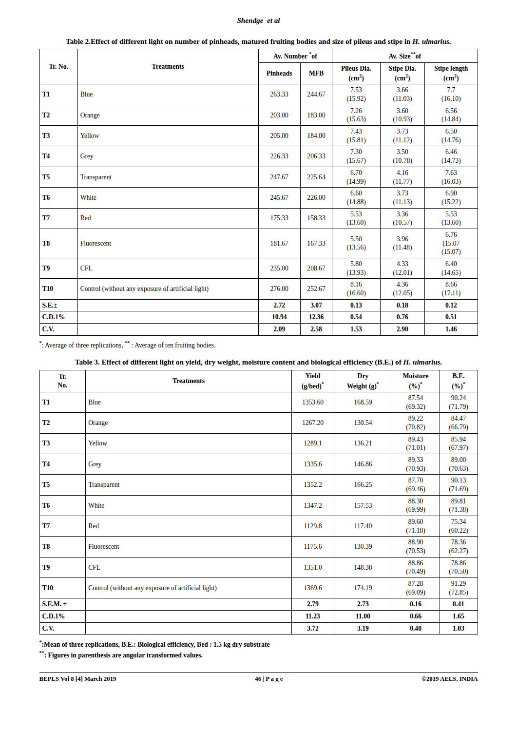Shendge et al
Table 2.Effect of different light on number of pinheads, matured fruiting bodies and size of pileus and stipe in H. ulmarius.
| Tr. No. | Treatments | Av. Number * of | Av. Size ** of |
| --- | --- | --- | --- |
| Pinheads | MFB | Pileus Dia. (cm 2 ) | Stipe Dia. (cm 2 ) | Stipe length (cm 2 ) |
| T1 | Blue | 263.33 | 244.67 | 7.53 (15.92) | 3.66 (11.03) | 7.7 (16.10) |
| T2 | Orange | 203.00 | 183.00 | 7.26 (15.63) | 3.60 (10.93) | 6.56 (14.84) |
| T3 | Yellow | 205.00 | 184.00 | 7.43 (15.81) | 3.73 (11.12) | 6.50 (14.76) |
| T4 | Grey | 226.33 | 206.33 | 7.30 (15.67) | 3.50 (10.78) | 6.46 (14.73) |
| T5 | Transparent | 247.67 | 225.64 | 6.70 (14.99) | 4.16 (11.77) | 7.63 (16.03) |
| T6 | White | 245.67 | 226.00 | 6.60 (14.88) | 3.73 (11.13) | 6.90 (15.22) |
| T7 | Red | 175.33 | 158.33 | 5.53 (13.60) | 3.36 (10.57) | 5.53 (13.60) |
| T8 | Fluorescent | 181.67 | 167.33 | 5.50 (13.56) | 3.96 (11.48) | 6.76 (15.07 (15.07) |
| T9 | CFL | 235.00 | 208.67 | 5.80 (13.93) | 4.33 (12.01) | 6.40 (14.65) |
| T10 | Control (without any exposure of artificial light) | 276.00 | 252.67 | 8.16 (16.60) | 4.36 (12.05) | 8.66 (17.11) |
| S.E.± | | 2.72 | 3.07 | 0.13 | 0.18 | 0.12 |
| C.D.1% | | 10.94 | 12.36 | 0.54 | 0.76 | 0.51 |
| C.V. | | 2.09 | 2.58 | 1.53 | 2.90 | 1.46 |
*: Average of three replications, ** : Average of ten fruiting bodies.
Table 3. Effect of different light on yield, dry weight, moisture content and biological efficiency (B.E.) of H. ulmarius.
| Tr. No. | Treatments | Yield (g/bed) * | Dry Weight (g) * | Moisture (%) * | B.E. (%) * |
| --- | --- | --- | --- | --- | --- |
| T1 | Blue | 1353.60 | 168.59 | 87.54 (69.32) | 90.24 (71.79) |
| T2 | Orange | 1267.20 | 130.54 | 89.22 (70.82) | 84.47 (66.79) |
| T3 | Yellow | 1289.1 | 136.21 | 89.43 (71.01) | 85.94 (67.97) |
| T4 | Grey | 1335.6 | 146.86 | 89.33 (70.93) | 89.00 (70.63) |
| T5 | Transparent | 1352.2 | 166.25 | 87.70 (69.46) | 90.13 (71.69) |
| T6 | White | 1347.2 | 157.53 | 88.30 (69.99) | 89.81 (71.38) |
| T7 | Red | 1129.8 | 117.40 | 89.60 (71.18) | 75.34 (60.22) |
| T8 | Fluorescent | 1175.6 | 130.39 | 88.90 (70.53) | 78.36 (62.27) |
| T9 | CFL | 1351.0 | 148.38 | 88.86 (70.49) | 78.86 (70.50) |
| T10 | Control (without any exposure of artificial light) | 1369.6 | 174.19 | 87.28 (69.09) | 91.29 (72.85) |
| S.E.M. ± | | 2.79 | 2.73 | 0.16 | 0.41 |
| C.D.1% | | 11.23 | 11.00 | 0.66 | 1.65 |
| C.V. | | 3.72 | 3.19 | 0.40 | 1.03 |
*:Mean of three replications, B.E.: Biological efficiency, Bed : 1.5 kg dry substrate
**: Figures in parenthesis are angular transformed values.
BEPLS Vol 8 [4] March 2019 46 | P a g e ©2019 AELS, INDIA